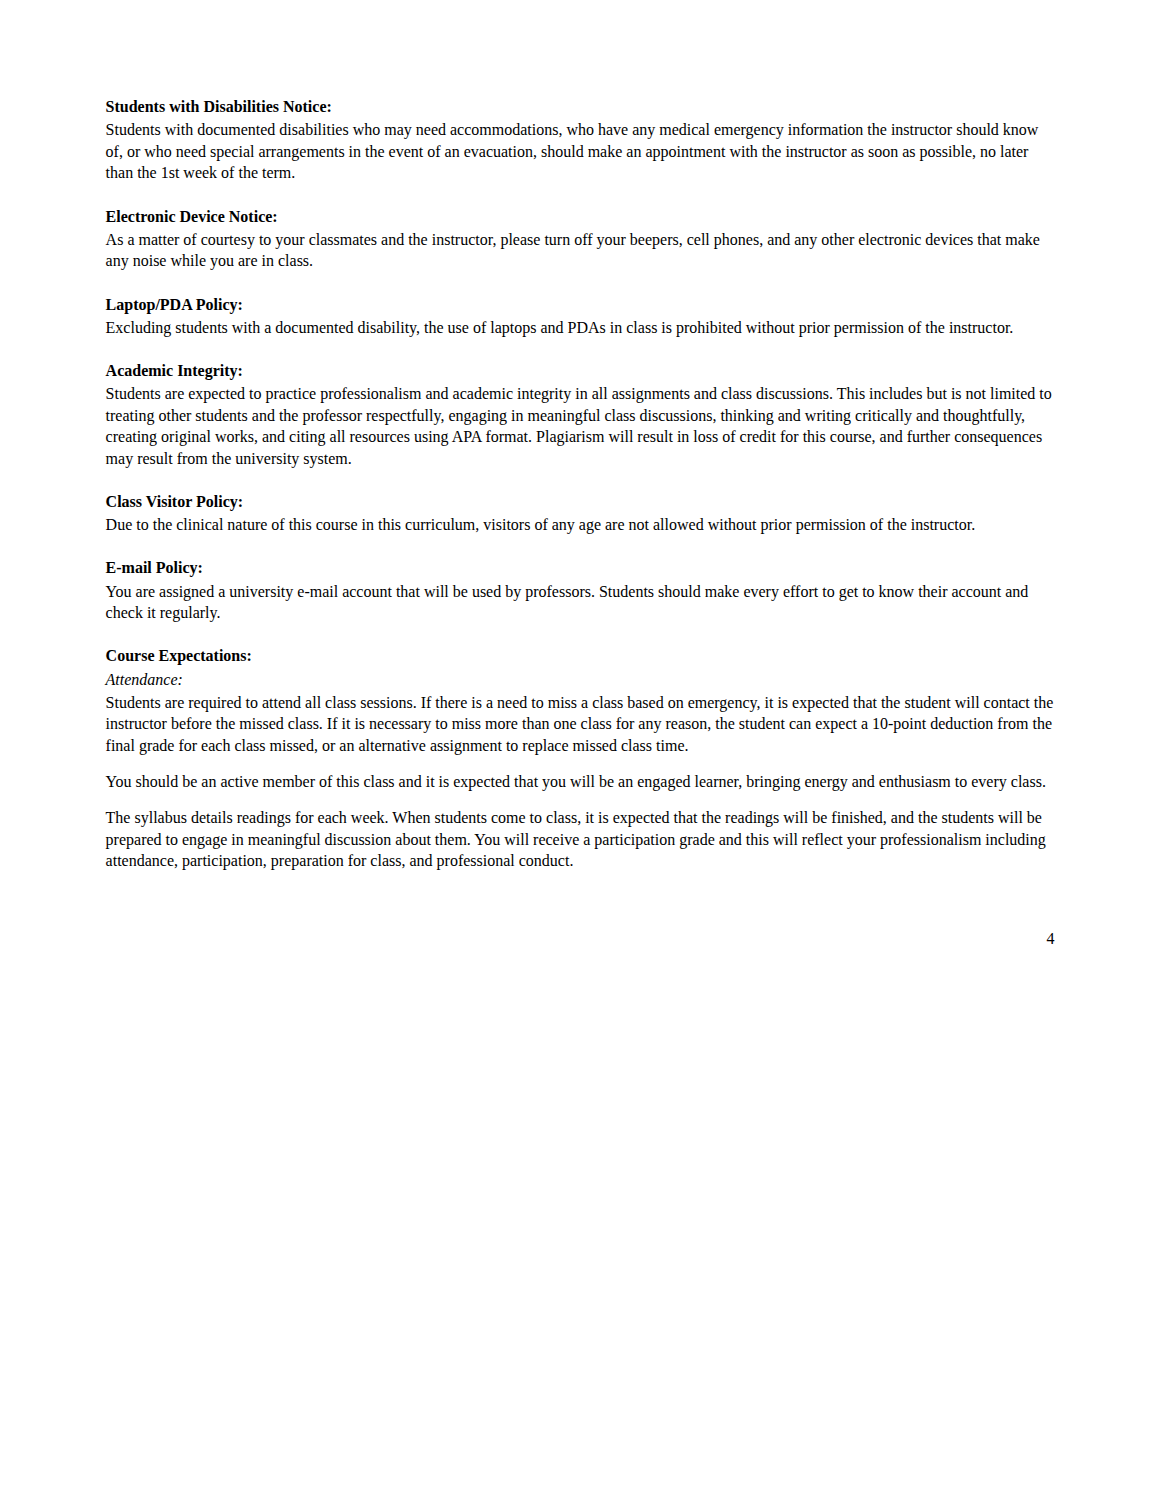Students with Disabilities Notice:
Students with documented disabilities who may need accommodations, who have any medical emergency information the instructor should know of, or who need special arrangements in the event of an evacuation, should make an appointment with the instructor as soon as possible, no later than the 1st week of the term.
Electronic Device Notice:
As a matter of courtesy to your classmates and the instructor, please turn off your beepers, cell phones, and any other electronic devices that make any noise while you are in class.
Laptop/PDA Policy:
Excluding students with a documented disability, the use of laptops and PDAs in class is prohibited without prior permission of the instructor.
Academic Integrity:
Students are expected to practice professionalism and academic integrity in all assignments and class discussions. This includes but is not limited to treating other students and the professor respectfully, engaging in meaningful class discussions, thinking and writing critically and thoughtfully, creating original works, and citing all resources using APA format. Plagiarism will result in loss of credit for this course, and further consequences may result from the university system.
Class Visitor Policy:
Due to the clinical nature of this course in this curriculum, visitors of any age are not allowed without prior permission of the instructor.
E-mail Policy:
You are assigned a university e-mail account that will be used by professors. Students should make every effort to get to know their account and check it regularly.
Course Expectations:
Attendance:
Students are required to attend all class sessions. If there is a need to miss a class based on emergency, it is expected that the student will contact the instructor before the missed class. If it is necessary to miss more than one class for any reason, the student can expect a 10-point deduction from the final grade for each class missed, or an alternative assignment to replace missed class time.
You should be an active member of this class and it is expected that you will be an engaged learner, bringing energy and enthusiasm to every class.
The syllabus details readings for each week. When students come to class, it is expected that the readings will be finished, and the students will be prepared to engage in meaningful discussion about them. You will receive a participation grade and this will reflect your professionalism including attendance, participation, preparation for class, and professional conduct.
4